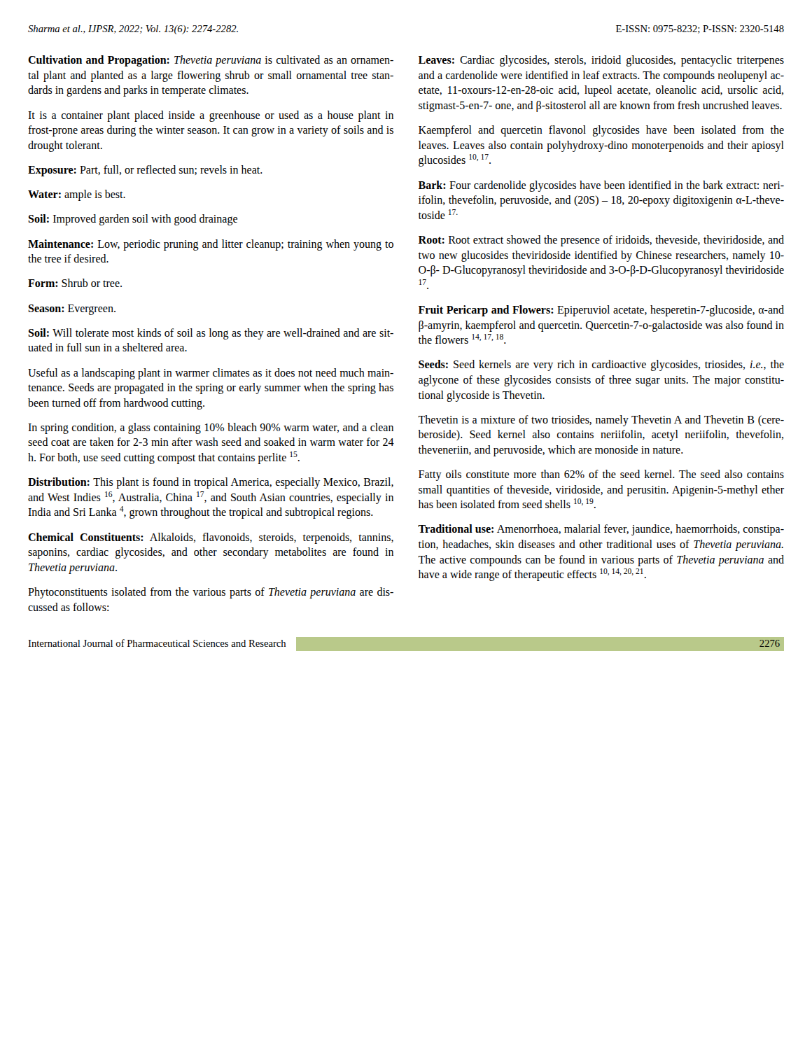Sharma et al., IJPSR, 2022; Vol. 13(6): 2274-2282.
E-ISSN: 0975-8232; P-ISSN: 2320-5148
Cultivation and Propagation: Thevetia peruviana is cultivated as an ornamental plant and planted as a large flowering shrub or small ornamental tree standards in gardens and parks in temperate climates.
It is a container plant placed inside a greenhouse or used as a house plant in frost-prone areas during the winter season. It can grow in a variety of soils and is drought tolerant.
Exposure: Part, full, or reflected sun; revels in heat.
Water: ample is best.
Soil: Improved garden soil with good drainage
Maintenance: Low, periodic pruning and litter cleanup; training when young to the tree if desired.
Form: Shrub or tree.
Season: Evergreen.
Soil: Will tolerate most kinds of soil as long as they are well-drained and are situated in full sun in a sheltered area.
Useful as a landscaping plant in warmer climates as it does not need much maintenance. Seeds are propagated in the spring or early summer when the spring has been turned off from hardwood cutting.
In spring condition, a glass containing 10% bleach 90% warm water, and a clean seed coat are taken for 2-3 min after wash seed and soaked in warm water for 24 h. For both, use seed cutting compost that contains perlite 15.
Distribution: This plant is found in tropical America, especially Mexico, Brazil, and West Indies 16, Australia, China 17, and South Asian countries, especially in India and Sri Lanka 4, grown throughout the tropical and subtropical regions.
Chemical Constituents: Alkaloids, flavonoids, steroids, terpenoids, tannins, saponins, cardiac glycosides, and other secondary metabolites are found in Thevetia peruviana.
Phytoconstituents isolated from the various parts of Thevetia peruviana are discussed as follows:
Leaves: Cardiac glycosides, sterols, iridoid glucosides, pentacyclic triterpenes and a cardenolide were identified in leaf extracts. The compounds neolupenyl acetate, 11-oxours-12-en-28-oic acid, lupeol acetate, oleanolic acid, ursolic acid, stigmast-5-en-7- one, and β-sitosterol all are known from fresh uncrushed leaves.
Kaempferol and quercetin flavonol glycosides have been isolated from the leaves. Leaves also contain polyhydroxy-dino monoterpenoids and their apiosyl glucosides 10, 17.
Bark: Four cardenolide glycosides have been identified in the bark extract: neriifolin, thevefolin, peruvoside, and (20S) – 18, 20-epoxy digitoxigenin α-L-thevetoside 17.
Root: Root extract showed the presence of iridoids, theveside, theviridoside, and two new glucosides theviridoside identified by Chinese researchers, namely 10-O-β- D-Glucopyranosyl theviridoside and 3-O-β-D-Glucopyranosyl theviridoside 17.
Fruit Pericarp and Flowers: Epiperuviol acetate, hesperetin-7-glucoside, α-and β-amyrin, kaempferol and quercetin. Quercetin-7-o-galactoside was also found in the flowers 14, 17, 18.
Seeds: Seed kernels are very rich in cardioactive glycosides, triosides, i.e., the aglycone of these glycosides consists of three sugar units. The major constitutional glycoside is Thevetin.
Thevetin is a mixture of two triosides, namely Thevetin A and Thevetin B (cereberoside). Seed kernel also contains neriifolin, acetyl neriifolin, thevefolin, theveneriin, and peruvoside, which are monoside in nature.
Fatty oils constitute more than 62% of the seed kernel. The seed also contains small quantities of theveside, viridoside, and perusitin. Apigenin-5-methyl ether has been isolated from seed shells 10, 19.
Traditional use: Amenorrhoea, malarial fever, jaundice, haemorrhoids, constipation, headaches, skin diseases and other traditional uses of Thevetia peruviana. The active compounds can be found in various parts of Thevetia peruviana and have a wide range of therapeutic effects 10, 14, 20, 21.
International Journal of Pharmaceutical Sciences and Research
2276